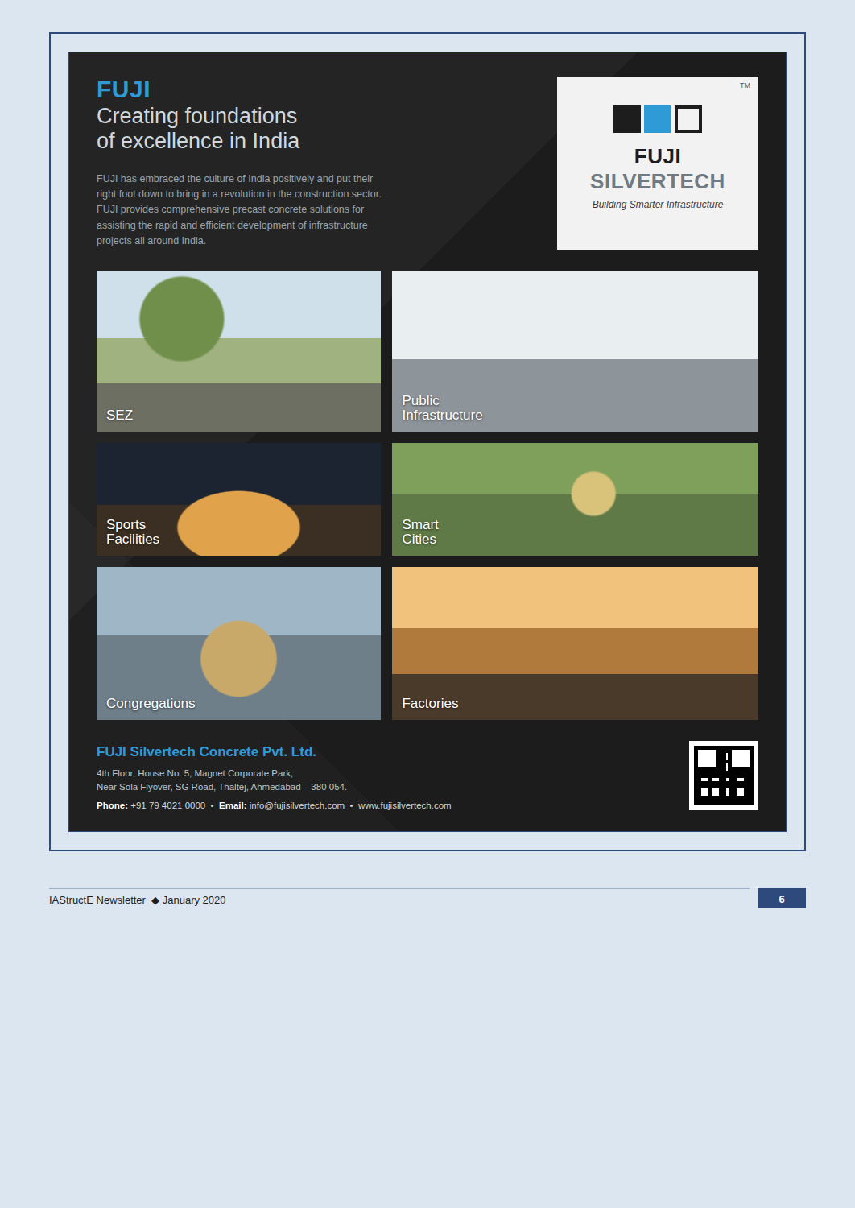FUJI
Creating foundations
of excellence in India
FUJI has embraced the culture of India positively and put their right foot down to bring in a revolution in the construction sector. FUJI provides comprehensive precast concrete solutions for assisting the rapid and efficient development of infrastructure projects all around India.
TM
FUJI SILVERTECH
Building Smarter Infrastructure
SEZ
Public
Infrastructure
Sports
Facilities
Smart
Cities
Congregations
Factories
FUJI Silvertech Concrete Pvt. Ltd.
4th Floor, House No. 5, Magnet Corporate Park,
Near Sola Flyover, SG Road, Thaltej, Ahmedabad – 380 054.
Phone: +91 79 4021 0000 • Email: info@fujisilvertech.com • www.fujisilvertech.com
IAStructE Newsletter ◆ January 2020
6